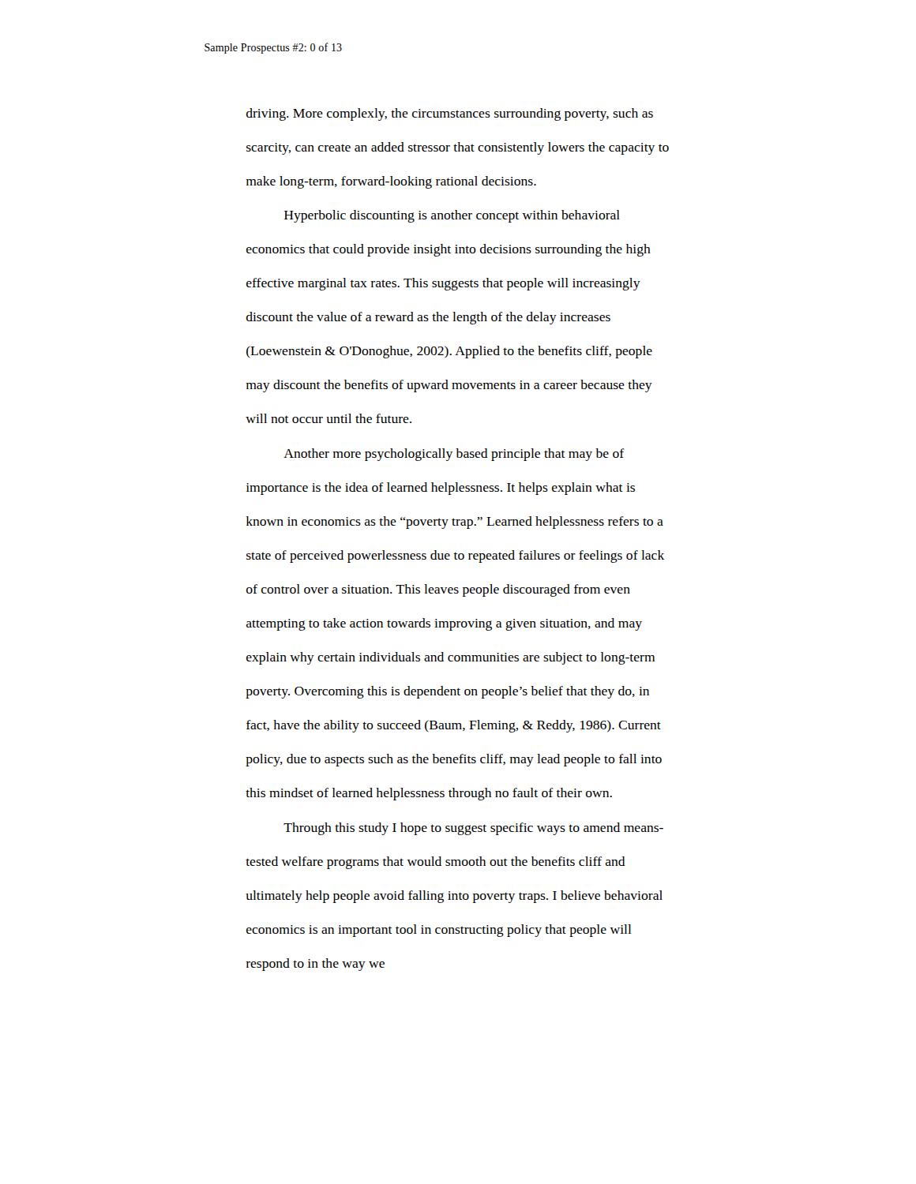Sample Prospectus #2: 0 of 13
driving. More complexly, the circumstances surrounding poverty, such as scarcity, can create an added stressor that consistently lowers the capacity to make long-term, forward-looking rational decisions.
Hyperbolic discounting is another concept within behavioral economics that could provide insight into decisions surrounding the high effective marginal tax rates. This suggests that people will increasingly discount the value of a reward as the length of the delay increases (Loewenstein & O'Donoghue, 2002). Applied to the benefits cliff, people may discount the benefits of upward movements in a career because they will not occur until the future.
Another more psychologically based principle that may be of importance is the idea of learned helplessness. It helps explain what is known in economics as the “poverty trap.” Learned helplessness refers to a state of perceived powerlessness due to repeated failures or feelings of lack of control over a situation. This leaves people discouraged from even attempting to take action towards improving a given situation, and may explain why certain individuals and communities are subject to long-term poverty. Overcoming this is dependent on people’s belief that they do, in fact, have the ability to succeed (Baum, Fleming, & Reddy, 1986). Current policy, due to aspects such as the benefits cliff, may lead people to fall into this mindset of learned helplessness through no fault of their own.
Through this study I hope to suggest specific ways to amend means-tested welfare programs that would smooth out the benefits cliff and ultimately help people avoid falling into poverty traps. I believe behavioral economics is an important tool in constructing policy that people will respond to in the way we